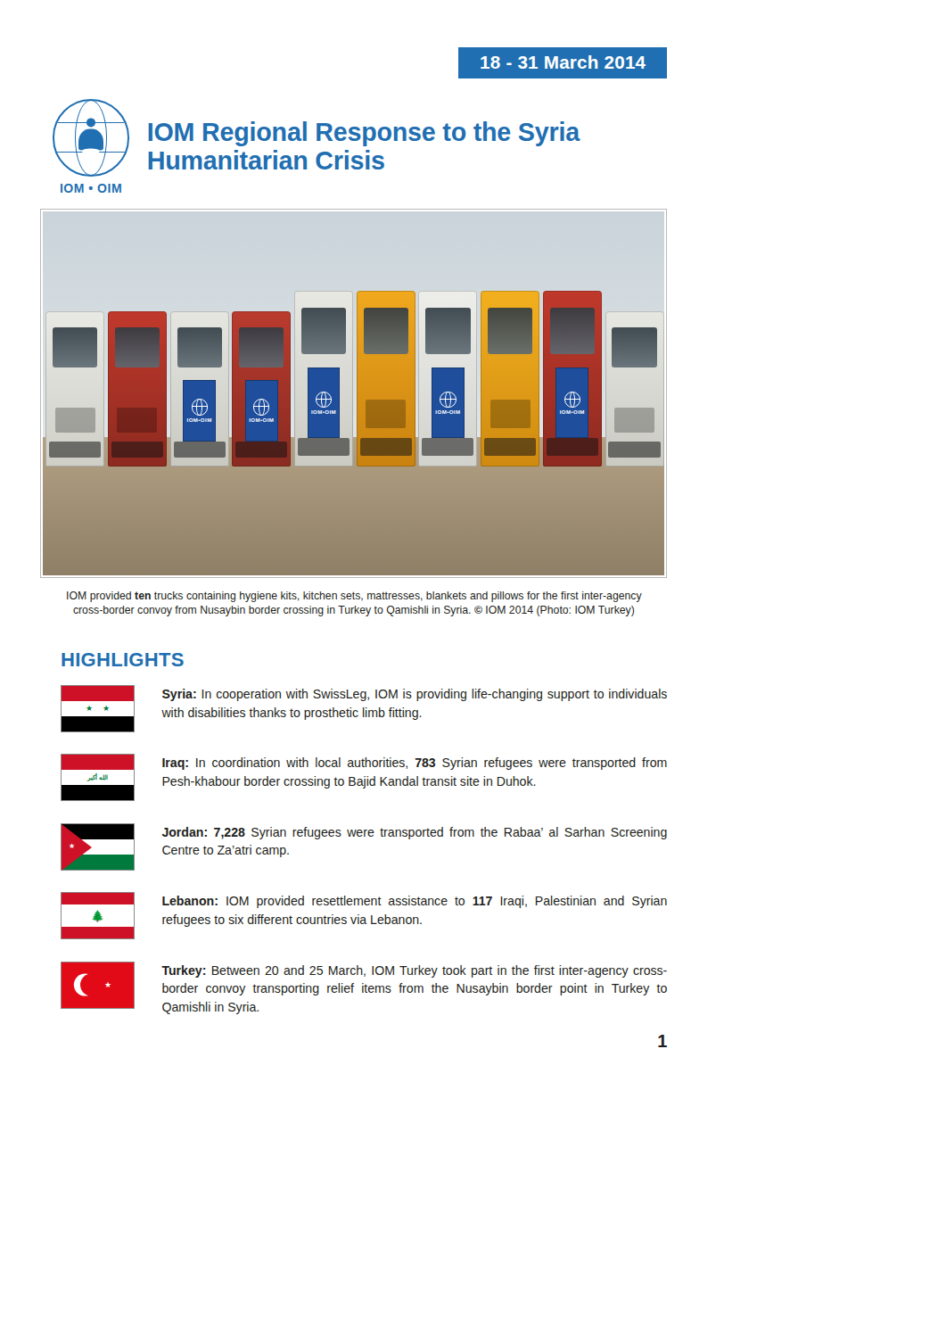18 - 31 March 2014
IOM • OIM
IOM Regional Response to the Syria Humanitarian Crisis
IOM•OIM
IOM•OIM
IOM•OIM
IOM•OIM
IOM•OIM
IOM provided ten trucks containing hygiene kits, kitchen sets, mattresses, blankets and pillows for the first inter-agency cross-border convoy from Nusaybin border crossing in Turkey to Qamishli in Syria. © IOM 2014 (Photo: IOM Turkey)
HIGHLIGHTS
| ★ ★ | Syria: In cooperation with SwissLeg, IOM is providing life-changing support to individuals with disabilities thanks to prosthetic limb fitting. |
| الله أكبر | Iraq: In coordination with local authorities, 783 Syrian refugees were transported from Pesh-khabour border crossing to Bajid Kandal transit site in Duhok. |
| ★ | Jordan: 7,228 Syrian refugees were transported from the Rabaa’ al Sarhan Screening Centre to Za’atri camp. |
| 🌲 | Lebanon: IOM provided resettlement assistance to 117 Iraqi, Palestinian and Syrian refugees to six different countries via Lebanon. |
| ★ | Turkey: Between 20 and 25 March, IOM Turkey took part in the first inter-agency cross-border convoy transporting relief items from the Nusaybin border point in Turkey to Qamishli in Syria. |
1